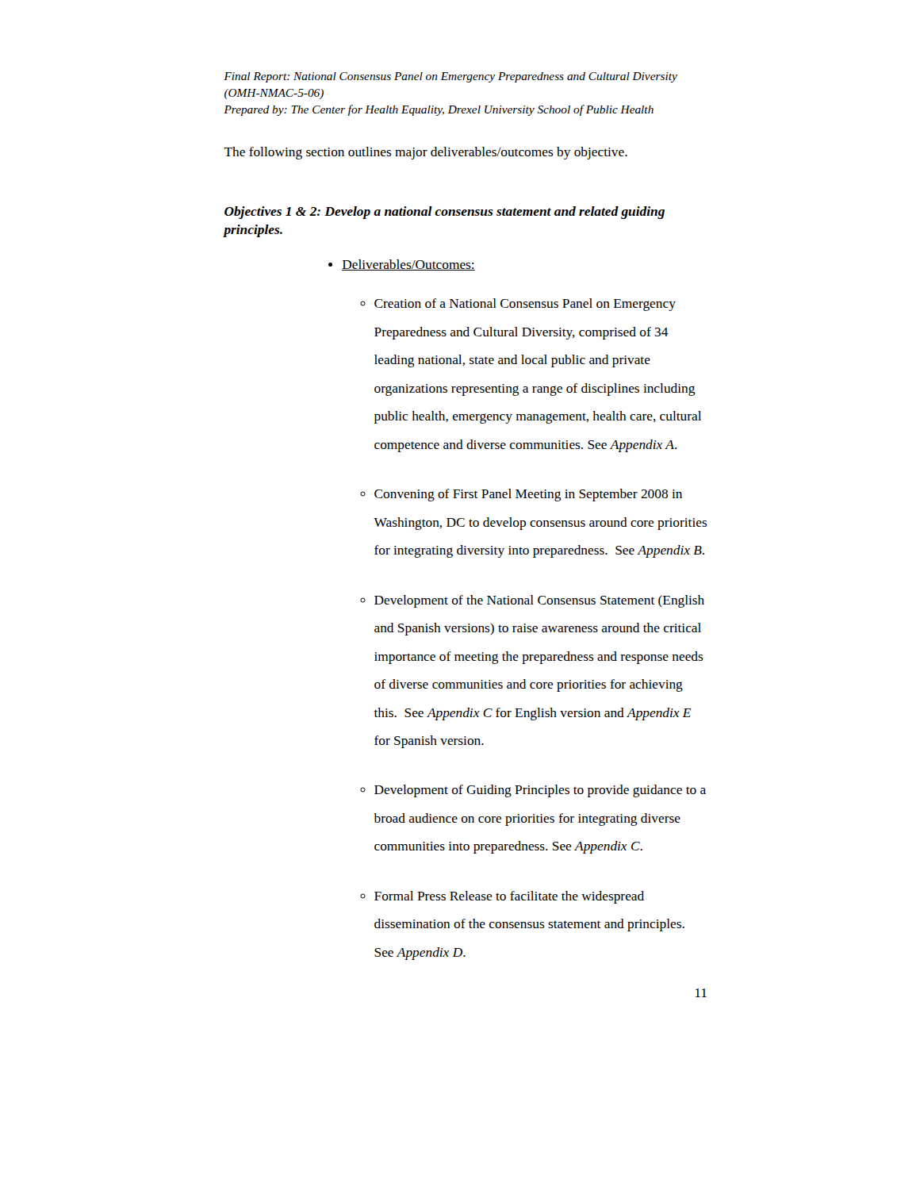Final Report: National Consensus Panel on Emergency Preparedness and Cultural Diversity (OMH-NMAC-5-06)
Prepared by: The Center for Health Equality, Drexel University School of Public Health
The following section outlines major deliverables/outcomes by objective.
Objectives 1 & 2: Develop a national consensus statement and related guiding principles.
Deliverables/Outcomes:
Creation of a National Consensus Panel on Emergency Preparedness and Cultural Diversity, comprised of 34 leading national, state and local public and private organizations representing a range of disciplines including public health, emergency management, health care, cultural competence and diverse communities. See Appendix A.
Convening of First Panel Meeting in September 2008 in Washington, DC to develop consensus around core priorities for integrating diversity into preparedness. See Appendix B.
Development of the National Consensus Statement (English and Spanish versions) to raise awareness around the critical importance of meeting the preparedness and response needs of diverse communities and core priorities for achieving this. See Appendix C for English version and Appendix E for Spanish version.
Development of Guiding Principles to provide guidance to a broad audience on core priorities for integrating diverse communities into preparedness. See Appendix C.
Formal Press Release to facilitate the widespread dissemination of the consensus statement and principles. See Appendix D.
11